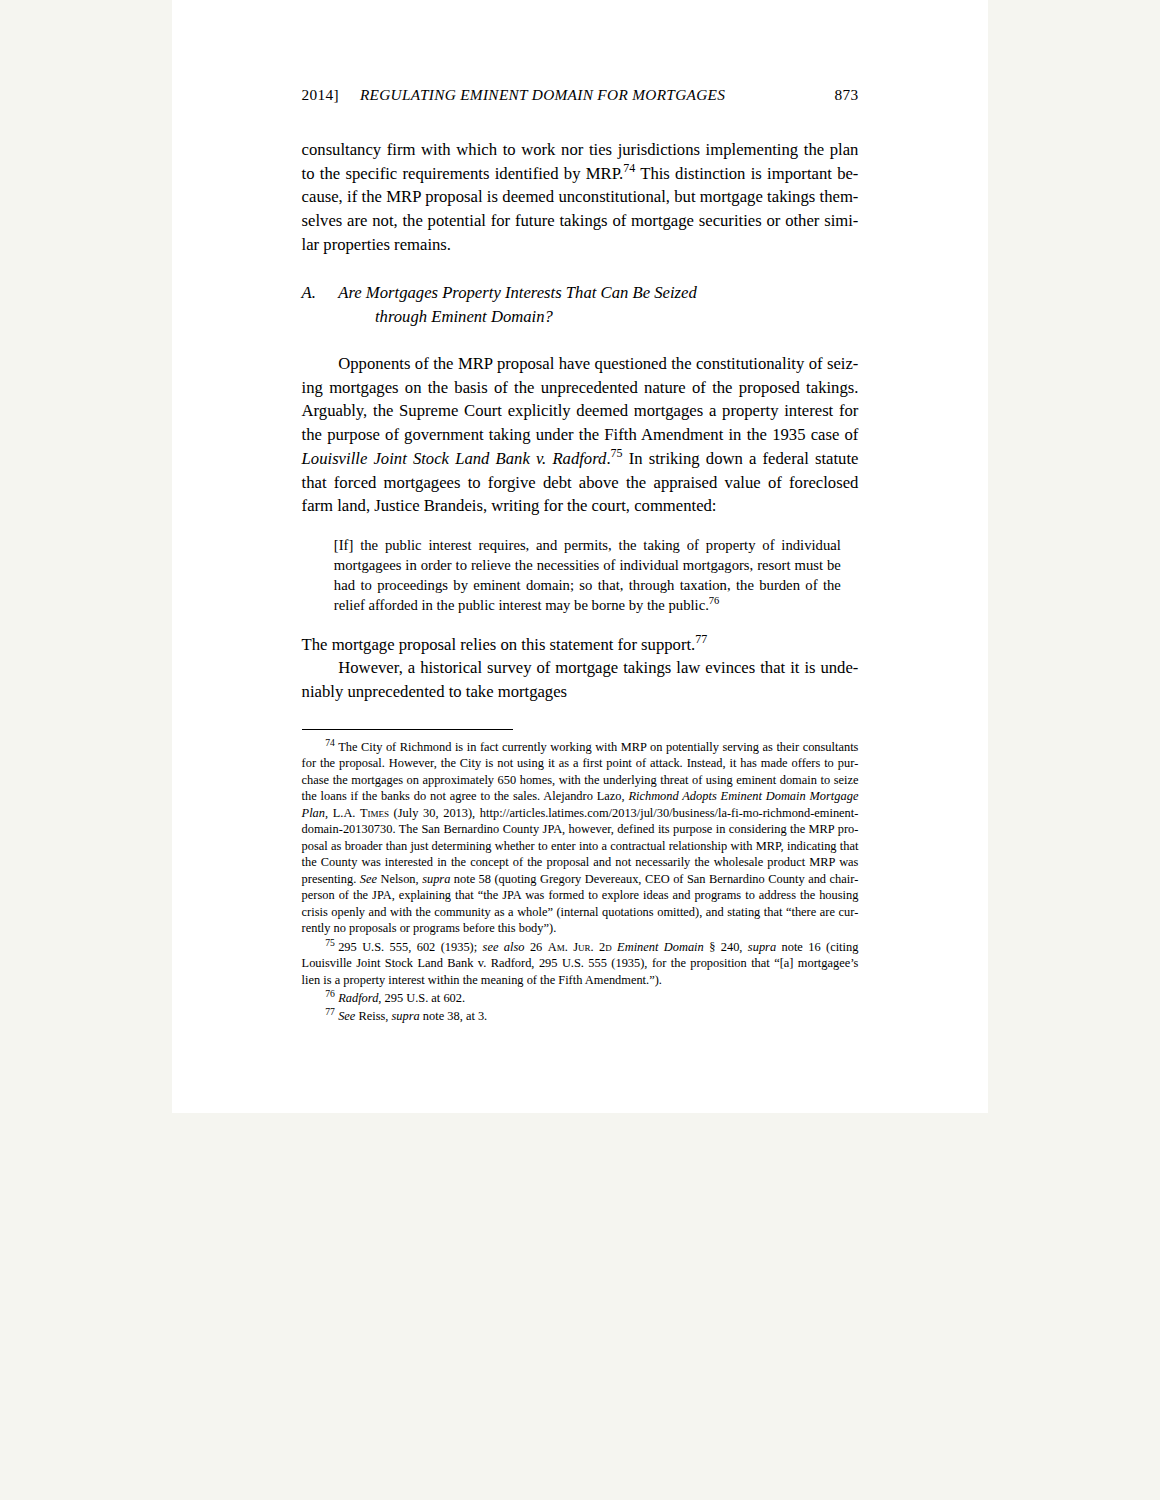2014] REGULATING EMINENT DOMAIN FOR MORTGAGES 873
consultancy firm with which to work nor ties jurisdictions implementing the plan to the specific requirements identified by MRP.74 This distinction is important because, if the MRP proposal is deemed unconstitutional, but mortgage takings themselves are not, the potential for future takings of mortgage securities or other similar properties remains.
A. Are Mortgages Property Interests That Can Be Seized through Eminent Domain?
Opponents of the MRP proposal have questioned the constitutionality of seizing mortgages on the basis of the unprecedented nature of the proposed takings. Arguably, the Supreme Court explicitly deemed mortgages a property interest for the purpose of government taking under the Fifth Amendment in the 1935 case of Louisville Joint Stock Land Bank v. Radford.75 In striking down a federal statute that forced mortgagees to forgive debt above the appraised value of foreclosed farm land, Justice Brandeis, writing for the court, commented:
[If] the public interest requires, and permits, the taking of property of individual mortgagees in order to relieve the necessities of individual mortgagors, resort must be had to proceedings by eminent domain; so that, through taxation, the burden of the relief afforded in the public interest may be borne by the public.76
The mortgage proposal relies on this statement for support.77
However, a historical survey of mortgage takings law evinces that it is undeniably unprecedented to take mortgages
74 The City of Richmond is in fact currently working with MRP on potentially serving as their consultants for the proposal. However, the City is not using it as a first point of attack. Instead, it has made offers to purchase the mortgages on approximately 650 homes, with the underlying threat of using eminent domain to seize the loans if the banks do not agree to the sales. Alejandro Lazo, Richmond Adopts Eminent Domain Mortgage Plan, L.A. Times (July 30, 2013), http://articles.latimes.com/2013/jul/30/business/la-fi-mo-richmond-eminent-domain-20130730. The San Bernardino County JPA, however, defined its purpose in considering the MRP proposal as broader than just determining whether to enter into a contractual relationship with MRP, indicating that the County was interested in the concept of the proposal and not necessarily the wholesale product MRP was presenting. See Nelson, supra note 58 (quoting Gregory Devereaux, CEO of San Bernardino County and chairperson of the JPA, explaining that “the JPA was formed to explore ideas and programs to address the housing crisis openly and with the community as a whole” (internal quotations omitted), and stating that “there are currently no proposals or programs before this body”).
75295 U.S. 555, 602 (1935); see also 26 Am. Jur. 2d Eminent Domain § 240, supra note 16 (citing Louisville Joint Stock Land Bank v. Radford, 295 U.S. 555 (1935), for the proposition that “[a] mortgagee’s lien is a property interest within the meaning of the Fifth Amendment.”).
76 Radford, 295 U.S. at 602.
77 See Reiss, supra note 38, at 3.